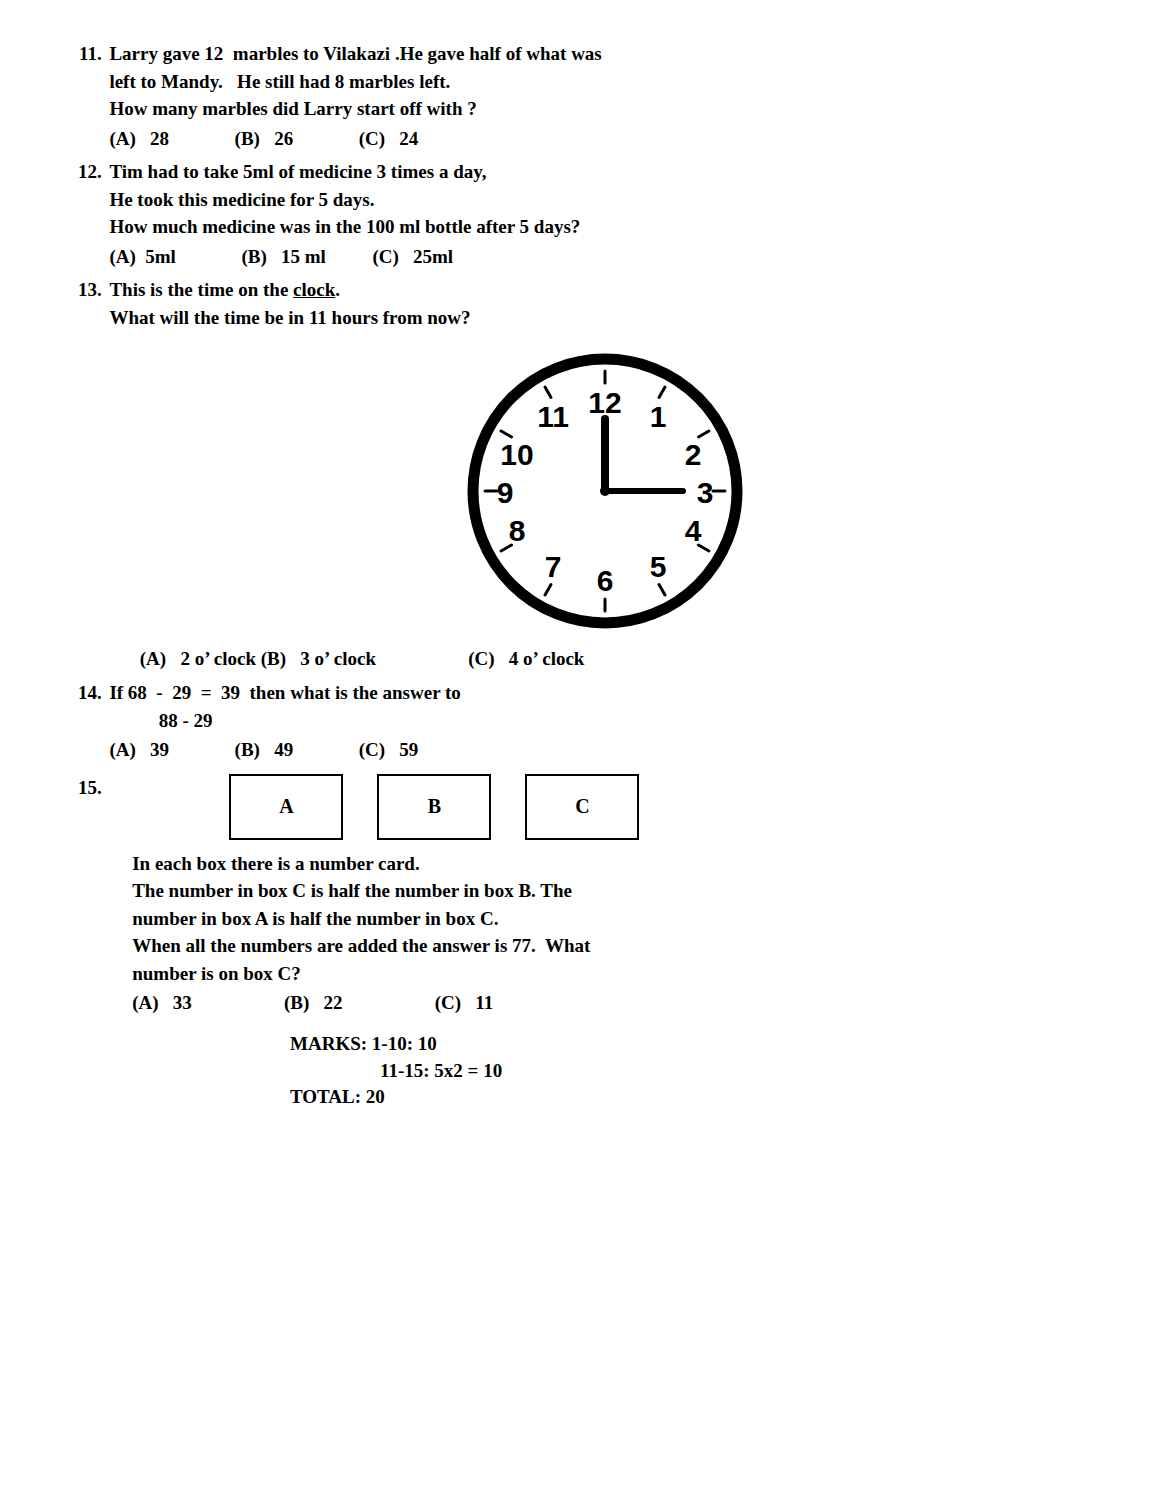11. Larry gave 12 marbles to Vilakazi .He gave half of what was left to Mandy. He still had 8 marbles left. How many marbles did Larry start off with ? (A) 28 (B) 26 (C) 24
12. Tim had to take 5ml of medicine 3 times a day, He took this medicine for 5 days. How much medicine was in the 100 ml bottle after 5 days? (A) 5ml (B) 15 ml (C) 25ml
13. This is the time on the clock. What will the time be in 11 hours from now?
12 1 2 3 4 5 6 7 8 9 10 11
(A) 2 o’ clock (B) 3 o’ clock (C) 4 o’ clock
14. If 68 - 29 = 39 then what is the answer to 88 - 29 (A) 39 (B) 49 (C) 59
15.
A
B
C
In each box there is a number card. The number in box C is half the number in box B. The number in box A is half the number in box C. When all the numbers are added the answer is 77. What number is on box C? (A) 33 (B) 22 (C) 11
MARKS: 1-10: 10 11-15: 5x2 = 10 TOTAL: 20